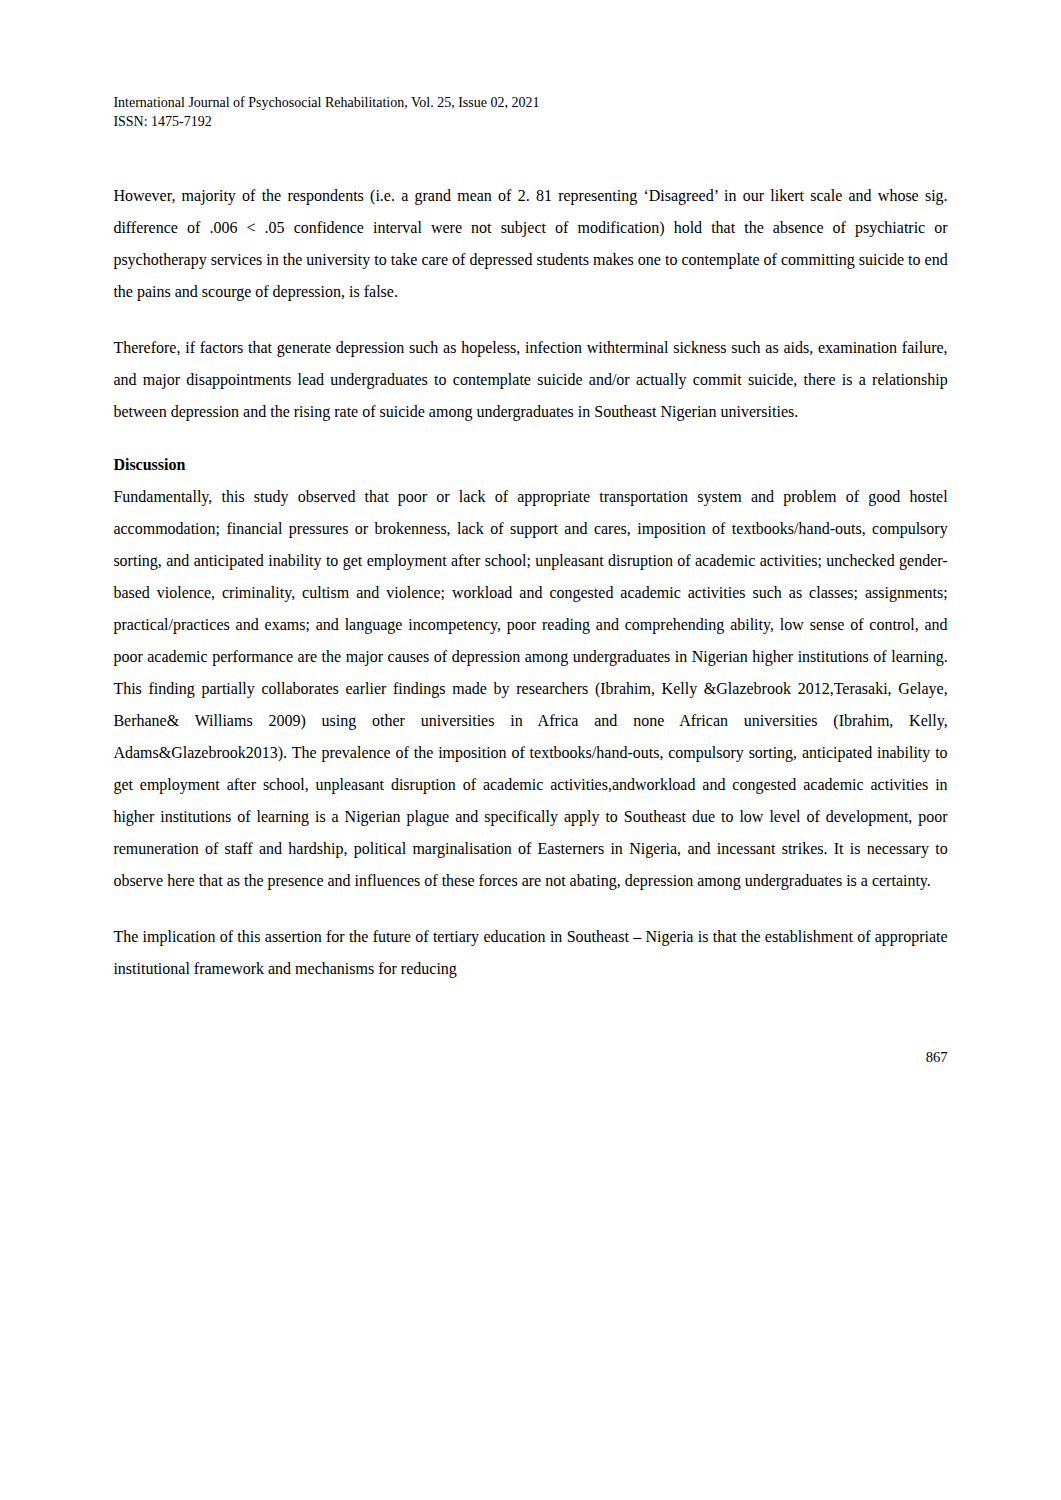International Journal of Psychosocial Rehabilitation, Vol. 25, Issue 02, 2021
ISSN: 1475-7192
However, majority of the respondents (i.e. a grand mean of 2. 81 representing ‘Disagreed’ in our likert scale and whose sig. difference of .006 < .05 confidence interval were not subject of modification) hold that the absence of psychiatric or psychotherapy services in the university to take care of depressed students makes one to contemplate of committing suicide to end the pains and scourge of depression, is false.
Therefore, if factors that generate depression such as hopeless, infection withterminal sickness such as aids, examination failure, and major disappointments lead undergraduates to contemplate suicide and/or actually commit suicide, there is a relationship between depression and the rising rate of suicide among undergraduates in Southeast Nigerian universities.
Discussion
Fundamentally, this study observed that poor or lack of appropriate transportation system and problem of good hostel accommodation; financial pressures or brokenness, lack of support and cares, imposition of textbooks/hand-outs, compulsory sorting, and anticipated inability to get employment after school; unpleasant disruption of academic activities; unchecked gender-based violence, criminality, cultism and violence; workload and congested academic activities such as classes; assignments; practical/practices and exams; and language incompetency, poor reading and comprehending ability, low sense of control, and poor academic performance are the major causes of depression among undergraduates in Nigerian higher institutions of learning. This finding partially collaborates earlier findings made by researchers (Ibrahim, Kelly &Glazebrook 2012,Terasaki, Gelaye, Berhane& Williams 2009) using other universities in Africa and none African universities (Ibrahim, Kelly, Adams&Glazebrook2013). The prevalence of the imposition of textbooks/hand-outs, compulsory sorting, anticipated inability to get employment after school, unpleasant disruption of academic activities,andworkload and congested academic activities in higher institutions of learning is a Nigerian plague and specifically apply to Southeast due to low level of development, poor remuneration of staff and hardship, political marginalisation of Easterners in Nigeria, and incessant strikes. It is necessary to observe here that as the presence and influences of these forces are not abating, depression among undergraduates is a certainty.
The implication of this assertion for the future of tertiary education in Southeast – Nigeria is that the establishment of appropriate institutional framework and mechanisms for reducing
867